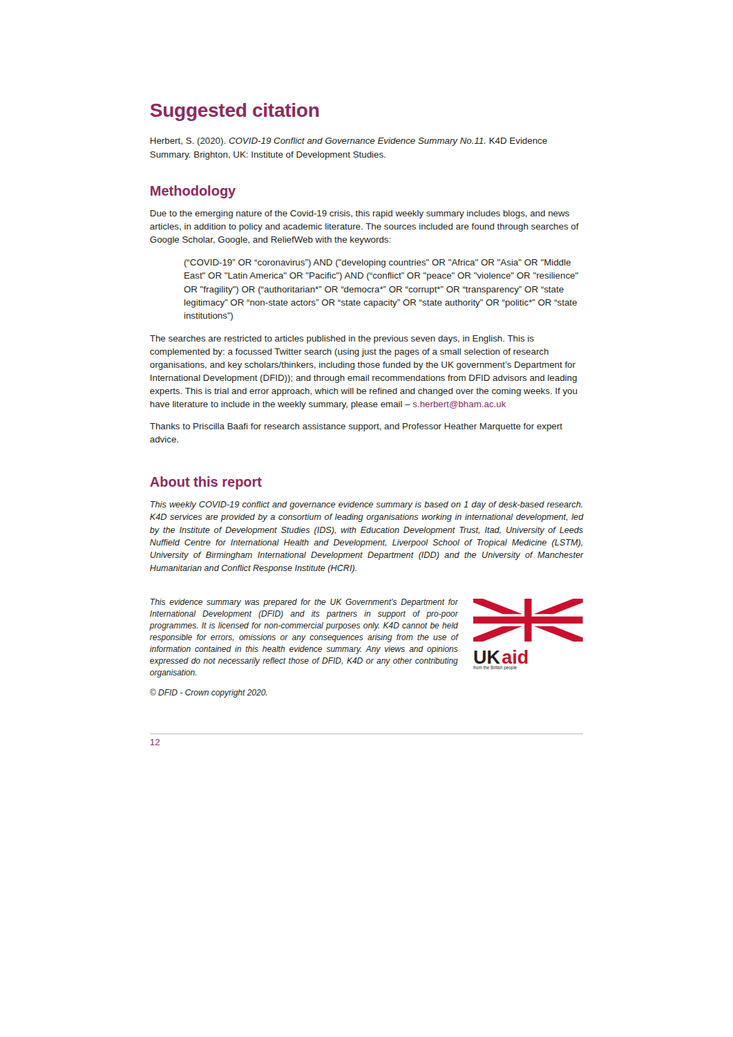Suggested citation
Herbert, S. (2020). COVID-19 Conflict and Governance Evidence Summary No.11. K4D Evidence Summary. Brighton, UK: Institute of Development Studies.
Methodology
Due to the emerging nature of the Covid-19 crisis, this rapid weekly summary includes blogs, and news articles, in addition to policy and academic literature. The sources included are found through searches of Google Scholar, Google, and ReliefWeb with the keywords:
(“COVID-19” OR “coronavirus”) AND ("developing countries" OR "Africa" OR "Asia" OR "Middle East" OR "Latin America" OR "Pacific") AND (“conflict” OR "peace" OR "violence" OR "resilience" OR "fragility") OR (“authoritarian*” OR “democra*” OR “corrupt*” OR “transparency” OR “state legitimacy” OR “non-state actors” OR “state capacity” OR “state authority” OR “politic*” OR “state institutions”)
The searches are restricted to articles published in the previous seven days, in English. This is complemented by: a focussed Twitter search (using just the pages of a small selection of research organisations, and key scholars/thinkers, including those funded by the UK government’s Department for International Development (DFID)); and through email recommendations from DFID advisors and leading experts. This is trial and error approach, which will be refined and changed over the coming weeks. If you have literature to include in the weekly summary, please email – s.herbert@bham.ac.uk
Thanks to Priscilla Baafi for research assistance support, and Professor Heather Marquette for expert advice.
About this report
This weekly COVID-19 conflict and governance evidence summary is based on 1 day of desk-based research. K4D services are provided by a consortium of leading organisations working in international development, led by the Institute of Development Studies (IDS), with Education Development Trust, Itad, University of Leeds Nuffield Centre for International Health and Development, Liverpool School of Tropical Medicine (LSTM), University of Birmingham International Development Department (IDD) and the University of Manchester Humanitarian and Conflict Response Institute (HCRI).
This evidence summary was prepared for the UK Government’s Department for International Development (DFID) and its partners in support of pro-poor programmes. It is licensed for non-commercial purposes only. K4D cannot be held responsible for errors, omissions or any consequences arising from the use of information contained in this health evidence summary. Any views and opinions expressed do not necessarily reflect those of DFID, K4D or any other contributing organisation.
© DFID - Crown copyright 2020.
UK aid from the British people
12